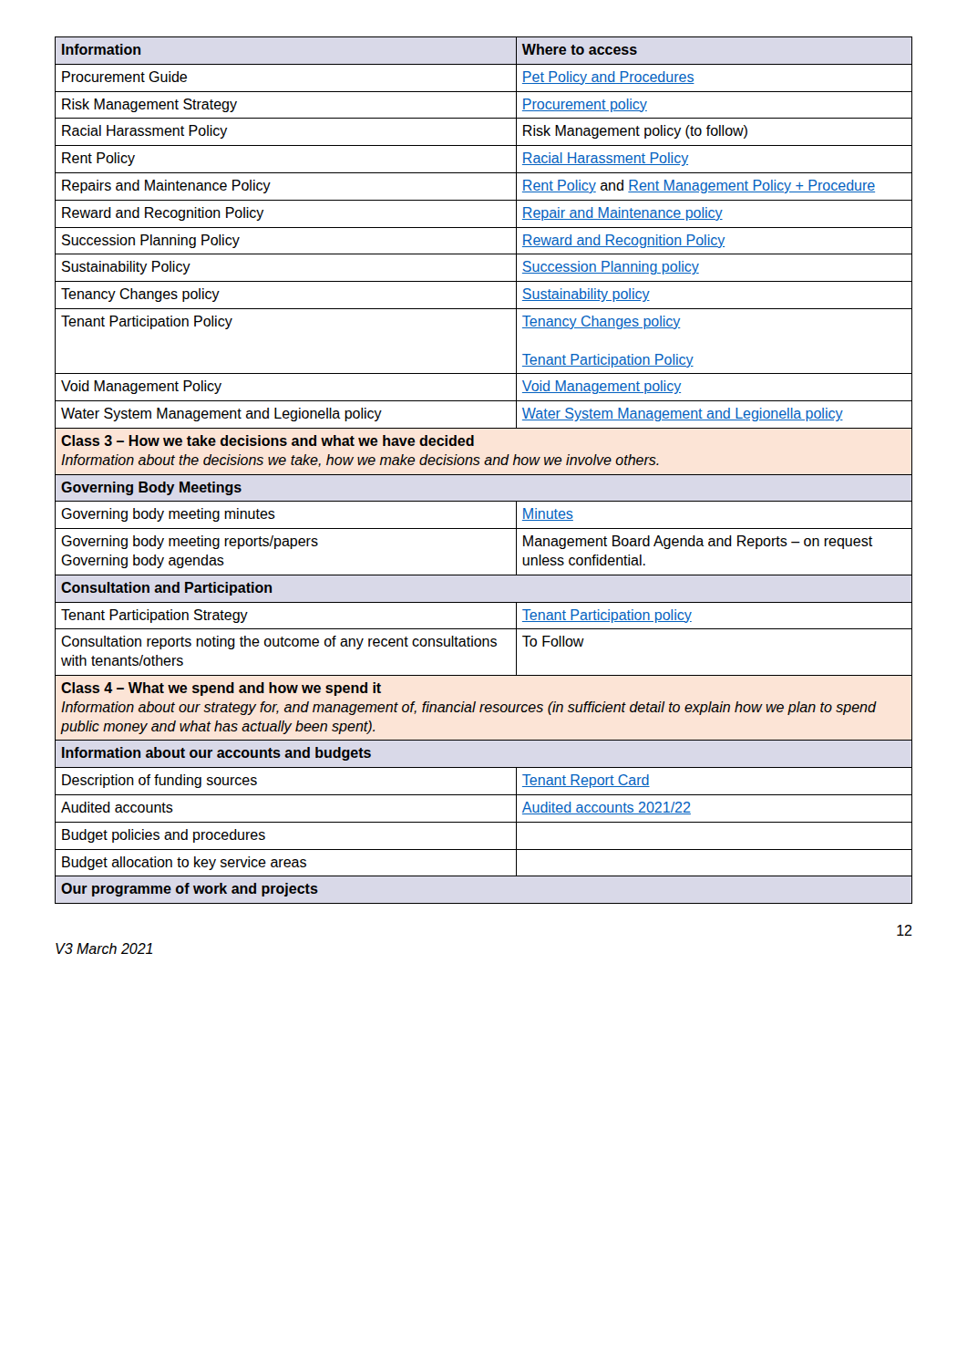| Information | Where to access |
| --- | --- |
| Procurement Guide | Pet Policy and Procedures |
| Risk Management Strategy | Procurement policy |
| Racial Harassment Policy | Risk Management policy (to follow) |
| Rent Policy | Racial Harassment Policy |
| Repairs and Maintenance Policy | Rent Policy and Rent Management Policy + Procedure |
| Reward and Recognition Policy | Repair and Maintenance policy |
| Succession Planning Policy | Reward and Recognition Policy |
| Sustainability Policy | Succession Planning policy |
| Tenancy Changes policy | Sustainability policy |
| Tenant Participation Policy | Tenancy Changes policy Tenant Participation Policy |
| Void Management Policy | Void Management policy |
| Water System Management and Legionella policy | Water System Management and Legionella policy |
| Class 3 – How we take decisions and what we have decided Information about the decisions we take, how we make decisions and how we involve others. |
| Governing Body Meetings |
| Governing body meeting minutes | Minutes |
| Governing body meeting reports/papers Governing body agendas | Management Board Agenda and Reports – on request unless confidential. |
| Consultation and Participation |
| Tenant Participation Strategy | Tenant Participation policy |
| Consultation reports noting the outcome of any recent consultations with tenants/others | To Follow |
| Class 4 – What we spend and how we spend it Information about our strategy for, and management of, financial resources (in sufficient detail to explain how we plan to spend public money and what has actually been spent). |
| Information about our accounts and budgets |
| Description of funding sources | Tenant Report Card |
| Audited accounts | Audited accounts 2021/22 |
| Budget policies and procedures | |
| Budget allocation to key service areas | |
| Our programme of work and projects |
12 V3 March 2021